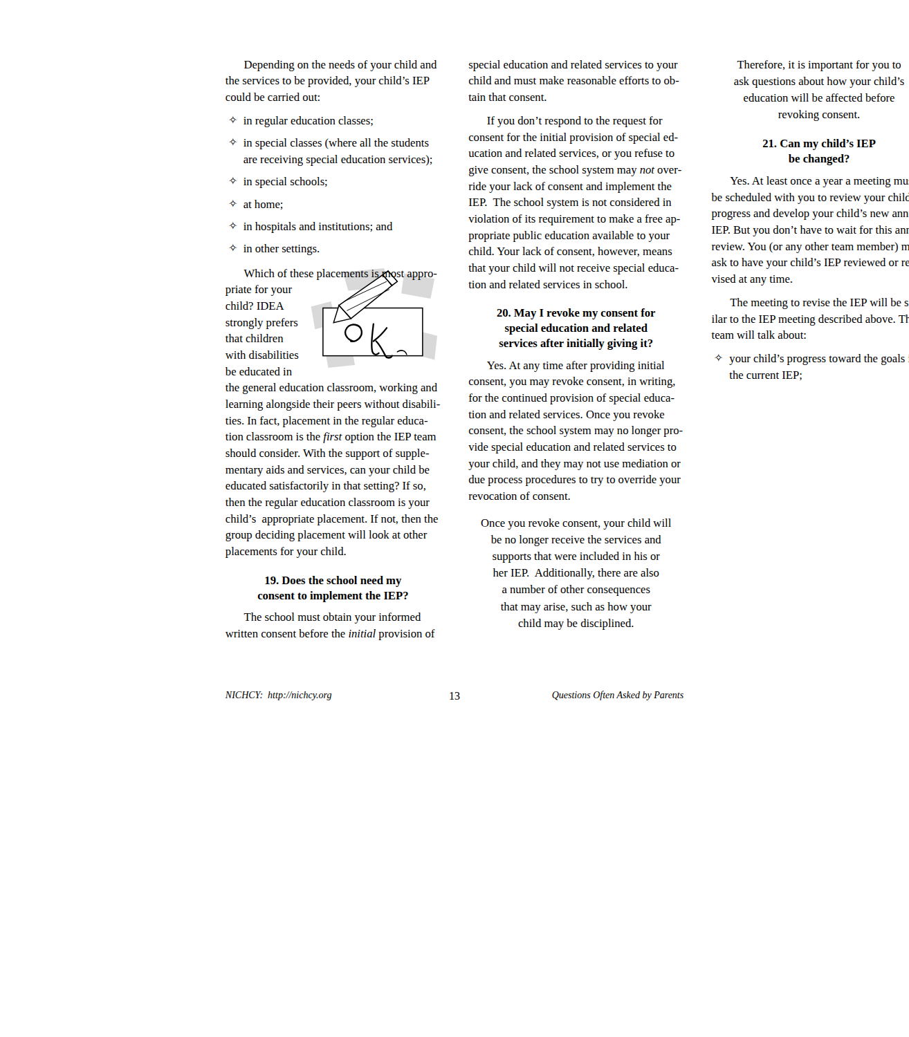Depending on the needs of your child and the services to be provided, your child’s IEP could be carried out:
in regular education classes;
in special classes (where all the students are receiving special education services);
in special schools;
at home;
in hospitals and institutions; and
in other settings.
Which of these placements is most appropriate for your child? IDEA strongly prefers that children with disabilities be educated in the general education classroom, working and learning alongside their peers without disabilities. In fact, placement in the regular education classroom is the first option the IEP team should consider. With the support of supplementary aids and services, can your child be educated satisfactorily in that setting? If so, then the regular education classroom is your child’s appropriate placement. If not, then the group deciding placement will look at other placements for your child.
19. Does the school need my
consent to implement the IEP?
The school must obtain your informed written consent before the initial provision of special education and related services to your child and must make reasonable efforts to obtain that consent.
If you don’t respond to the request for consent for the initial provision of special education and related services, or you refuse to give consent, the school system may not override your lack of consent and implement the IEP. The school system is not considered in violation of its requirement to make a free appropriate public education available to your child. Your lack of consent, however, means that your child will not receive special education and related services in school.
20. May I revoke my consent for
special education and related
services after initially giving it?
Yes. At any time after providing initial consent, you may revoke consent, in writing, for the continued provision of special education and related services. Once you revoke consent, the school system may no longer provide special education and related services to your child, and they may not use mediation or due process procedures to try to override your revocation of consent.
Once you revoke consent, your child will be no longer receive the services and supports that were included in his or her IEP. Additionally, there are also a number of other consequences that may arise, such as how your child may be disciplined. Therefore, it is important for you to ask questions about how your child’s education will be affected before revoking consent.
21. Can my child’s IEP
be changed?
Yes. At least once a year a meeting must be scheduled with you to review your child’s progress and develop your child’s new annual IEP. But you don’t have to wait for this annual review. You (or any other team member) may ask to have your child’s IEP reviewed or revised at any time.
The meeting to revise the IEP will be similar to the IEP meeting described above. The team will talk about:
your child’s progress toward the goals in the current IEP;
NICHCY: http://nichcy.org 13 Questions Often Asked by Parents